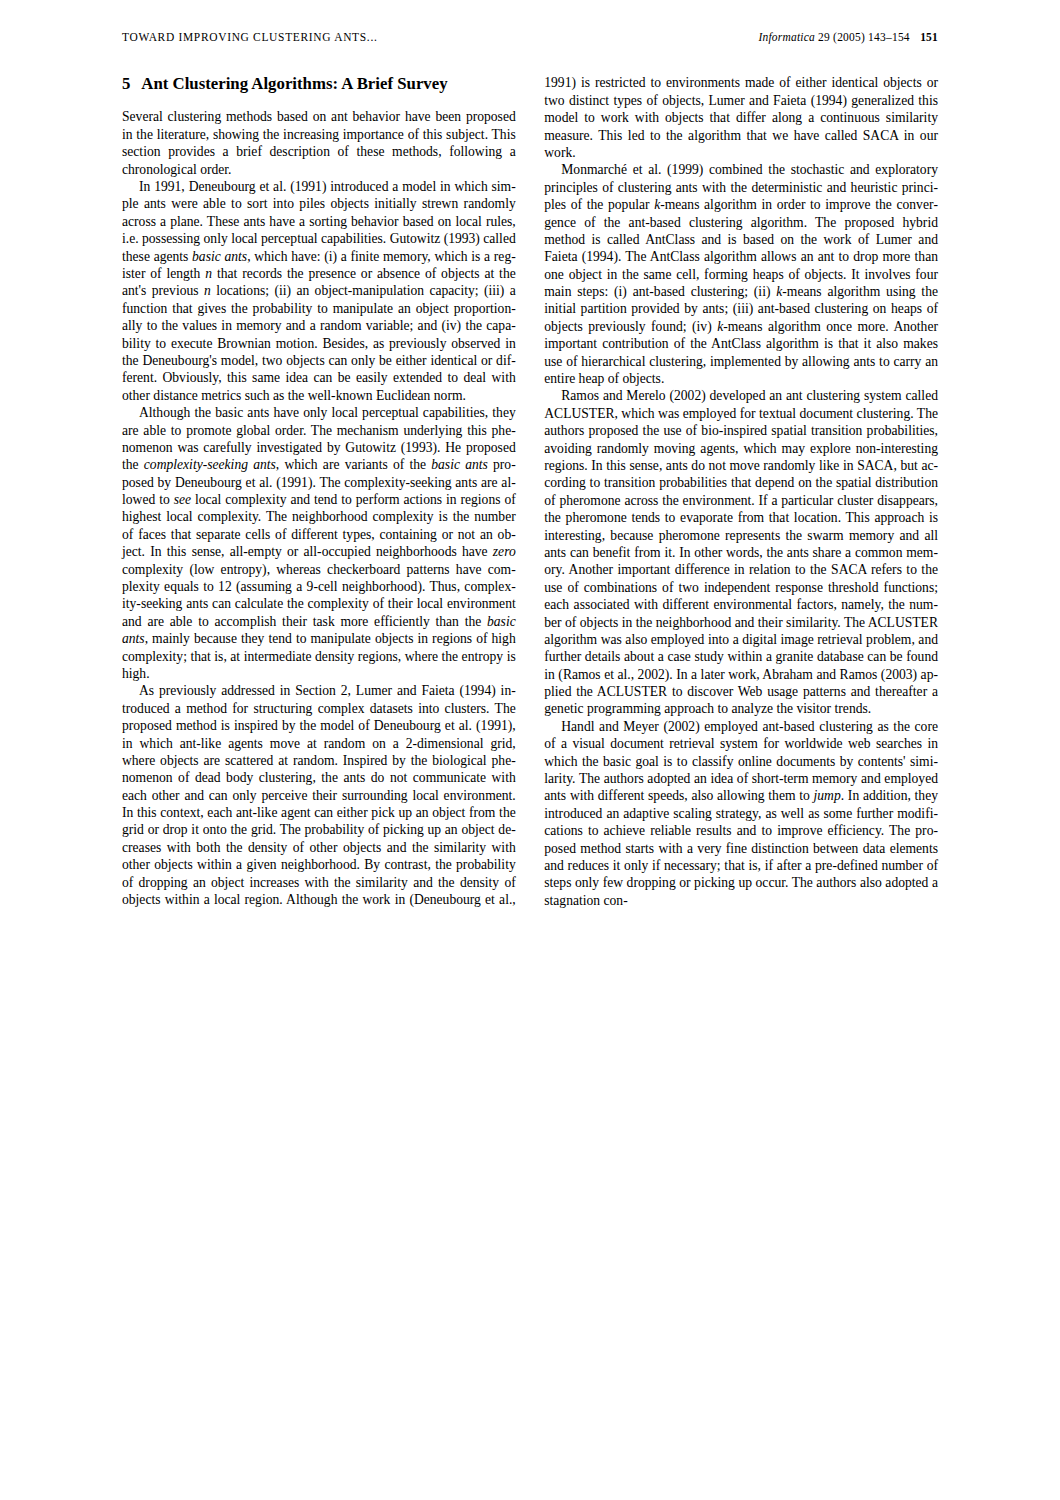Toward improving clustering ants...
Informatica 29 (2005) 143–154151
5 Ant Clustering Algorithms: A Brief Survey
Several clustering methods based on ant behavior have been proposed in the literature, showing the increasing importance of this subject. This section provides a brief description of these methods, following a chronological order.
In 1991, Deneubourg et al. (1991) introduced a model in which simple ants were able to sort into piles objects initially strewn randomly across a plane. These ants have a sorting behavior based on local rules, i.e. possessing only local perceptual capabilities. Gutowitz (1993) called these agents basic ants, which have: (i) a finite memory, which is a register of length n that records the presence or absence of objects at the ant's previous n locations; (ii) an object-manipulation capacity; (iii) a function that gives the probability to manipulate an object proportionally to the values in memory and a random variable; and (iv) the capability to execute Brownian motion. Besides, as previously observed in the Deneubourg's model, two objects can only be either identical or different. Obviously, this same idea can be easily extended to deal with other distance metrics such as the well-known Euclidean norm.
Although the basic ants have only local perceptual capabilities, they are able to promote global order. The mechanism underlying this phenomenon was carefully investigated by Gutowitz (1993). He proposed the complexity-seeking ants, which are variants of the basic ants proposed by Deneubourg et al. (1991). The complexity-seeking ants are allowed to see local complexity and tend to perform actions in regions of highest local complexity. The neighborhood complexity is the number of faces that separate cells of different types, containing or not an object. In this sense, all-empty or all-occupied neighborhoods have zero complexity (low entropy), whereas checkerboard patterns have complexity equals to 12 (assuming a 9-cell neighborhood). Thus, complexity-seeking ants can calculate the complexity of their local environment and are able to accomplish their task more efficiently than the basic ants, mainly because they tend to manipulate objects in regions of high complexity; that is, at intermediate density regions, where the entropy is high.
As previously addressed in Section 2, Lumer and Faieta (1994) introduced a method for structuring complex datasets into clusters. The proposed method is inspired by the model of Deneubourg et al. (1991), in which ant-like agents move at random on a 2-dimensional grid, where objects are scattered at random. Inspired by the biological phenomenon of dead body clustering, the ants do not communicate with each other and can only perceive their surrounding local environment. In this context, each ant-like agent can either pick up an object from the grid or drop it onto the grid. The probability of picking up an object decreases with both the density of other objects and the similarity with other objects within a given neighborhood. By contrast, the probability of dropping an object increases with the similarity and the density of objects within a local region. Although the work in (Deneubourg et al., 1991) is restricted to environments made of either identical objects or two distinct types of objects, Lumer and Faieta (1994) generalized this model to work with objects that differ along a continuous similarity measure. This led to the algorithm that we have called SACA in our work.
Monmarché et al. (1999) combined the stochastic and exploratory principles of clustering ants with the deterministic and heuristic principles of the popular k-means algorithm in order to improve the convergence of the ant-based clustering algorithm. The proposed hybrid method is called AntClass and is based on the work of Lumer and Faieta (1994). The AntClass algorithm allows an ant to drop more than one object in the same cell, forming heaps of objects. It involves four main steps: (i) ant-based clustering; (ii) k-means algorithm using the initial partition provided by ants; (iii) ant-based clustering on heaps of objects previously found; (iv) k-means algorithm once more. Another important contribution of the AntClass algorithm is that it also makes use of hierarchical clustering, implemented by allowing ants to carry an entire heap of objects.
Ramos and Merelo (2002) developed an ant clustering system called ACLUSTER, which was employed for textual document clustering. The authors proposed the use of bio-inspired spatial transition probabilities, avoiding randomly moving agents, which may explore non-interesting regions. In this sense, ants do not move randomly like in SACA, but according to transition probabilities that depend on the spatial distribution of pheromone across the environment. If a particular cluster disappears, the pheromone tends to evaporate from that location. This approach is interesting, because pheromone represents the swarm memory and all ants can benefit from it. In other words, the ants share a common memory. Another important difference in relation to the SACA refers to the use of combinations of two independent response threshold functions; each associated with different environmental factors, namely, the number of objects in the neighborhood and their similarity. The ACLUSTER algorithm was also employed into a digital image retrieval problem, and further details about a case study within a granite database can be found in (Ramos et al., 2002). In a later work, Abraham and Ramos (2003) applied the ACLUSTER to discover Web usage patterns and thereafter a genetic programming approach to analyze the visitor trends.
Handl and Meyer (2002) employed ant-based clustering as the core of a visual document retrieval system for worldwide web searches in which the basic goal is to classify online documents by contents' similarity. The authors adopted an idea of short-term memory and employed ants with different speeds, also allowing them to jump. In addition, they introduced an adaptive scaling strategy, as well as some further modifications to achieve reliable results and to improve efficiency. The proposed method starts with a very fine distinction between data elements and reduces it only if necessary; that is, if after a pre-defined number of steps only few dropping or picking up occur. The authors also adopted a stagnation con-